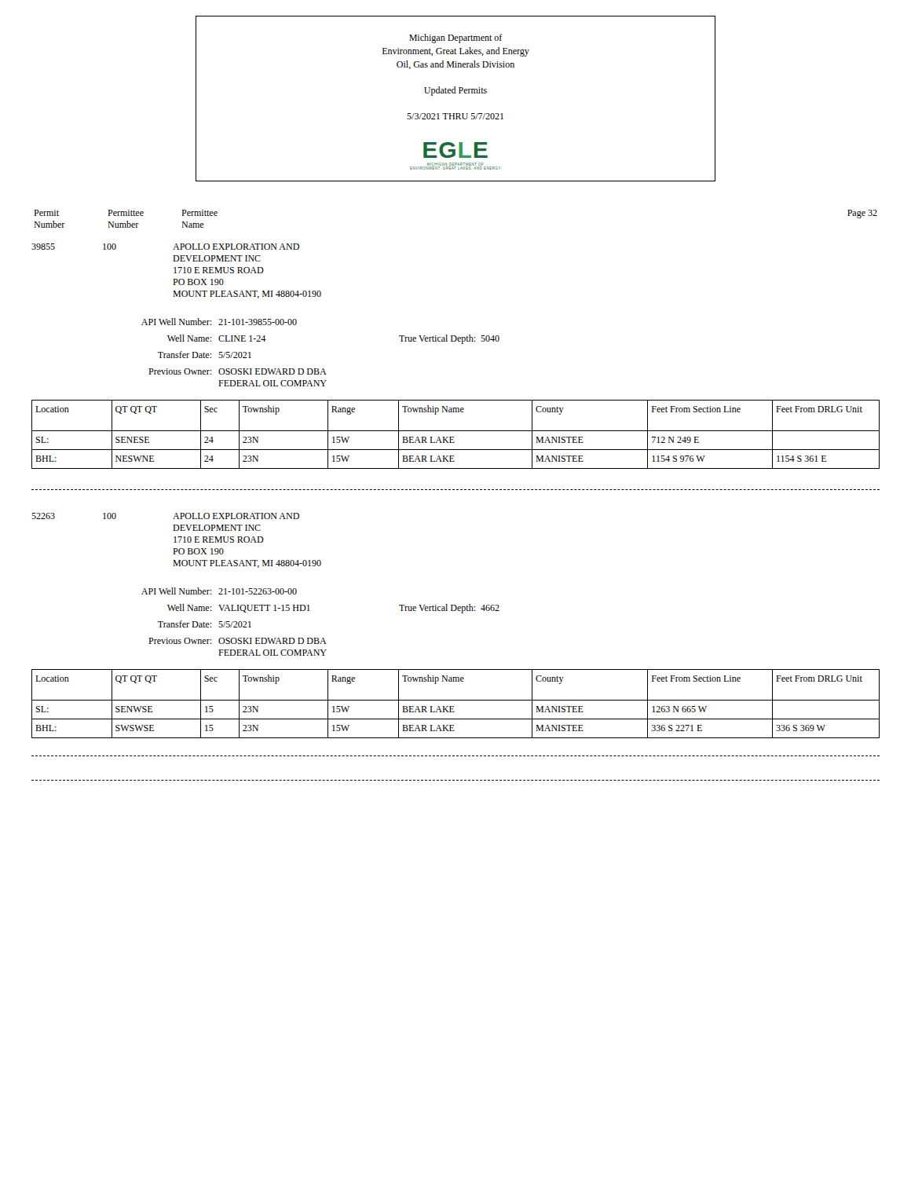Michigan Department of
Environment, Great Lakes, and Energy
Oil, Gas and Minerals Division
Updated Permits
5/3/2021 THRU 5/7/2021
EGLE
MICHIGAN DEPARTMENT OF
ENVIRONMENT, GREAT LAKES, AND ENERGY
| Permit Number | Permittee Number | Permittee Name | Page 32 |
| 39855 | 100 | APOLLO EXPLORATION AND DEVELOPMENT INC 1710 E REMUS ROAD PO BOX 190 MOUNT PLEASANT, MI 48804-0190 |
| API Well Number: | 21-101-39855-00-00 | | |
| Well Name: | CLINE 1-24 | True Vertical Depth: | 5040 |
| Transfer Date: | 5/5/2021 | | |
| Previous Owner: | OSOSKI EDWARD D DBA FEDERAL OIL COMPANY | | |
| Location | QT QT QT | Sec | Township | Range | Township Name | County | Feet From Section Line | Feet From DRLG Unit |
| --- | --- | --- | --- | --- | --- | --- | --- | --- |
| SL: | SENESE | 24 | 23N | 15W | BEAR LAKE | MANISTEE | 712 N 249 E | |
| BHL: | NESWNE | 24 | 23N | 15W | BEAR LAKE | MANISTEE | 1154 S 976 W | 1154 S 361 E |
| 52263 | 100 | APOLLO EXPLORATION AND DEVELOPMENT INC 1710 E REMUS ROAD PO BOX 190 MOUNT PLEASANT, MI 48804-0190 |
| API Well Number: | 21-101-52263-00-00 | | |
| Well Name: | VALIQUETT 1-15 HD1 | True Vertical Depth: | 4662 |
| Transfer Date: | 5/5/2021 | | |
| Previous Owner: | OSOSKI EDWARD D DBA FEDERAL OIL COMPANY | | |
| Location | QT QT QT | Sec | Township | Range | Township Name | County | Feet From Section Line | Feet From DRLG Unit |
| --- | --- | --- | --- | --- | --- | --- | --- | --- |
| SL: | SENWSE | 15 | 23N | 15W | BEAR LAKE | MANISTEE | 1263 N 665 W | |
| BHL: | SWSWSE | 15 | 23N | 15W | BEAR LAKE | MANISTEE | 336 S 2271 E | 336 S 369 W |